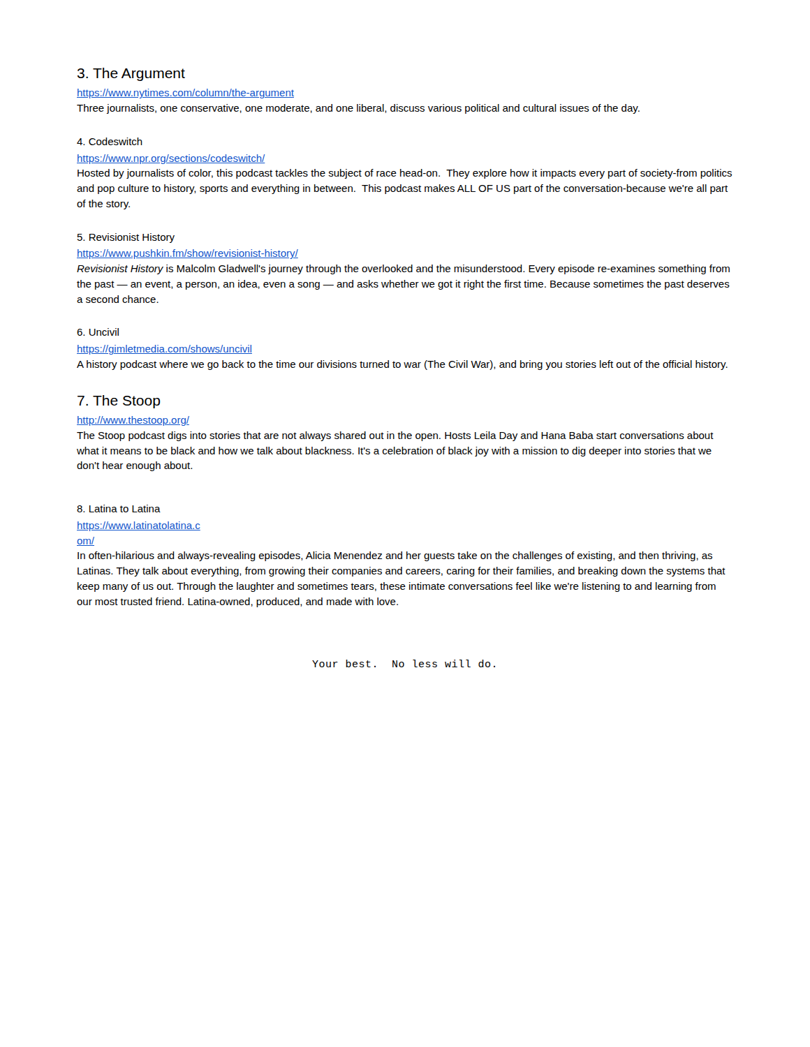3. The Argument
https://www.nytimes.com/column/the-argument
Three journalists, one conservative, one moderate, and one liberal, discuss various political and cultural issues of the day.
4. Codeswitch
https://www.npr.org/sections/codeswitch/
Hosted by journalists of color, this podcast tackles the subject of race head-on. They explore how it impacts every part of society-from politics and pop culture to history, sports and everything in between. This podcast makes ALL OF US part of the conversation-because we're all part of the story.
5. Revisionist History
https://www.pushkin.fm/show/revisionist-history/
Revisionist History is Malcolm Gladwell's journey through the overlooked and the misunderstood. Every episode re-examines something from the past — an event, a person, an idea, even a song — and asks whether we got it right the first time. Because sometimes the past deserves a second chance.
6. Uncivil
https://gimletmedia.com/shows/uncivil
A history podcast where we go back to the time our divisions turned to war (The Civil War), and bring you stories left out of the official history.
7. The Stoop
http://www.thestoop.org/
The Stoop podcast digs into stories that are not always shared out in the open. Hosts Leila Day and Hana Baba start conversations about what it means to be black and how we talk about blackness. It's a celebration of black joy with a mission to dig deeper into stories that we don't hear enough about.
8. Latina to Latina
https://www.latinatolatina.c
om/
In often-hilarious and always-revealing episodes, Alicia Menendez and her guests take on the challenges of existing, and then thriving, as Latinas. They talk about everything, from growing their companies and careers, caring for their families, and breaking down the systems that keep many of us out. Through the laughter and sometimes tears, these intimate conversations feel like we're listening to and learning from our most trusted friend. Latina-owned, produced, and made with love.
Your best. No less will do.